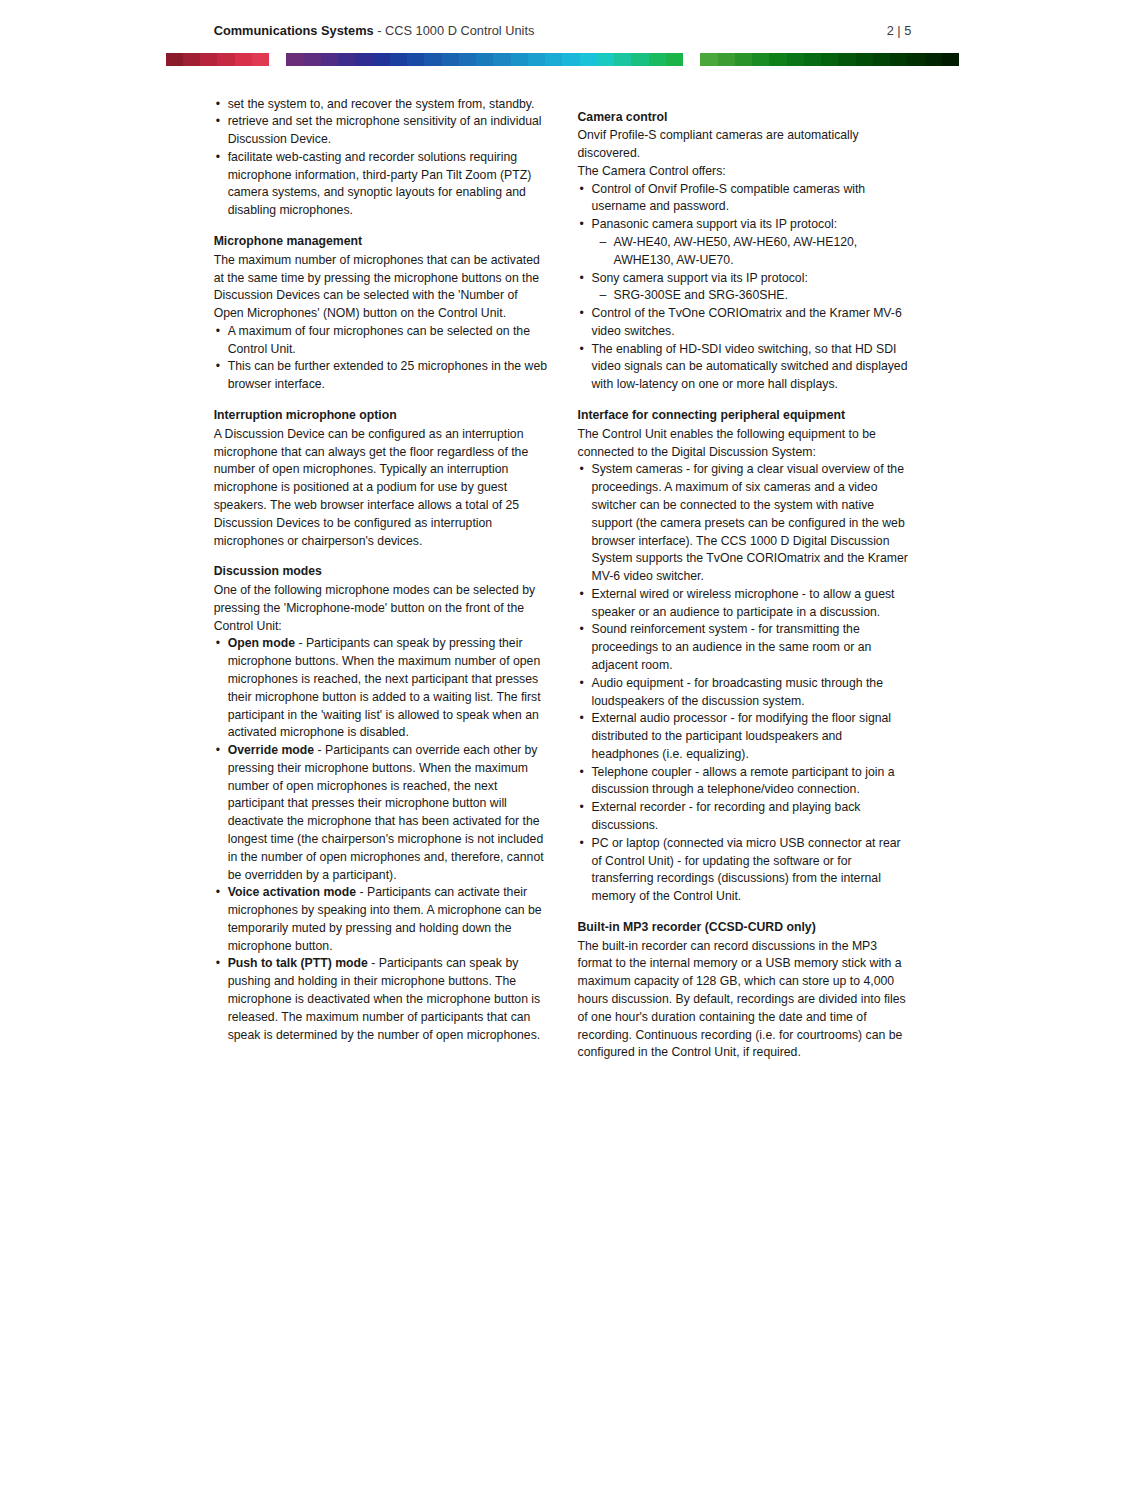Communications Systems - CCS 1000 D Control Units
2 | 5
set the system to, and recover the system from, standby.
retrieve and set the microphone sensitivity of an individual Discussion Device.
facilitate web-casting and recorder solutions requiring microphone information, third-party Pan Tilt Zoom (PTZ) camera systems, and synoptic layouts for enabling and disabling microphones.
Microphone management
The maximum number of microphones that can be activated at the same time by pressing the microphone buttons on the Discussion Devices can be selected with the 'Number of Open Microphones' (NOM) button on the Control Unit.
A maximum of four microphones can be selected on the Control Unit.
This can be further extended to 25 microphones in the web browser interface.
Interruption microphone option
A Discussion Device can be configured as an interruption microphone that can always get the floor regardless of the number of open microphones. Typically an interruption microphone is positioned at a podium for use by guest speakers. The web browser interface allows a total of 25 Discussion Devices to be configured as interruption microphones or chairperson's devices.
Discussion modes
One of the following microphone modes can be selected by pressing the 'Microphone-mode' button on the front of the Control Unit:
Open mode - Participants can speak by pressing their microphone buttons. When the maximum number of open microphones is reached, the next participant that presses their microphone button is added to a waiting list. The first participant in the 'waiting list' is allowed to speak when an activated microphone is disabled.
Override mode - Participants can override each other by pressing their microphone buttons. When the maximum number of open microphones is reached, the next participant that presses their microphone button will deactivate the microphone that has been activated for the longest time (the chairperson's microphone is not included in the number of open microphones and, therefore, cannot be overridden by a participant).
Voice activation mode - Participants can activate their microphones by speaking into them. A microphone can be temporarily muted by pressing and holding down the microphone button.
Push to talk (PTT) mode - Participants can speak by pushing and holding in their microphone buttons. The microphone is deactivated when the microphone button is released. The maximum number of participants that can speak is determined by the number of open microphones.
Camera control
Onvif Profile-S compliant cameras are automatically discovered.
The Camera Control offers:
Control of Onvif Profile-S compatible cameras with username and password.
Panasonic camera support via its IP protocol:
AW-HE40, AW-HE50, AW-HE60, AW-HE120, AWHE130, AW-UE70.
Sony camera support via its IP protocol:
SRG-300SE and SRG-360SHE.
Control of the TvOne CORIOmatrix and the Kramer MV-6 video switches.
The enabling of HD-SDI video switching, so that HD SDI video signals can be automatically switched and displayed with low-latency on one or more hall displays.
Interface for connecting peripheral equipment
The Control Unit enables the following equipment to be connected to the Digital Discussion System:
System cameras - for giving a clear visual overview of the proceedings. A maximum of six cameras and a video switcher can be connected to the system with native support (the camera presets can be configured in the web browser interface). The CCS 1000 D Digital Discussion System supports the TvOne CORIOmatrix and the Kramer MV-6 video switcher.
External wired or wireless microphone - to allow a guest speaker or an audience to participate in a discussion.
Sound reinforcement system - for transmitting the proceedings to an audience in the same room or an adjacent room.
Audio equipment - for broadcasting music through the loudspeakers of the discussion system.
External audio processor - for modifying the floor signal distributed to the participant loudspeakers and headphones (i.e. equalizing).
Telephone coupler - allows a remote participant to join a discussion through a telephone/video connection.
External recorder - for recording and playing back discussions.
PC or laptop (connected via micro USB connector at rear of Control Unit) - for updating the software or for transferring recordings (discussions) from the internal memory of the Control Unit.
Built-in MP3 recorder (CCSD-CURD only)
The built-in recorder can record discussions in the MP3 format to the internal memory or a USB memory stick with a maximum capacity of 128 GB, which can store up to 4,000 hours discussion. By default, recordings are divided into files of one hour's duration containing the date and time of recording. Continuous recording (i.e. for courtrooms) can be configured in the Control Unit, if required.